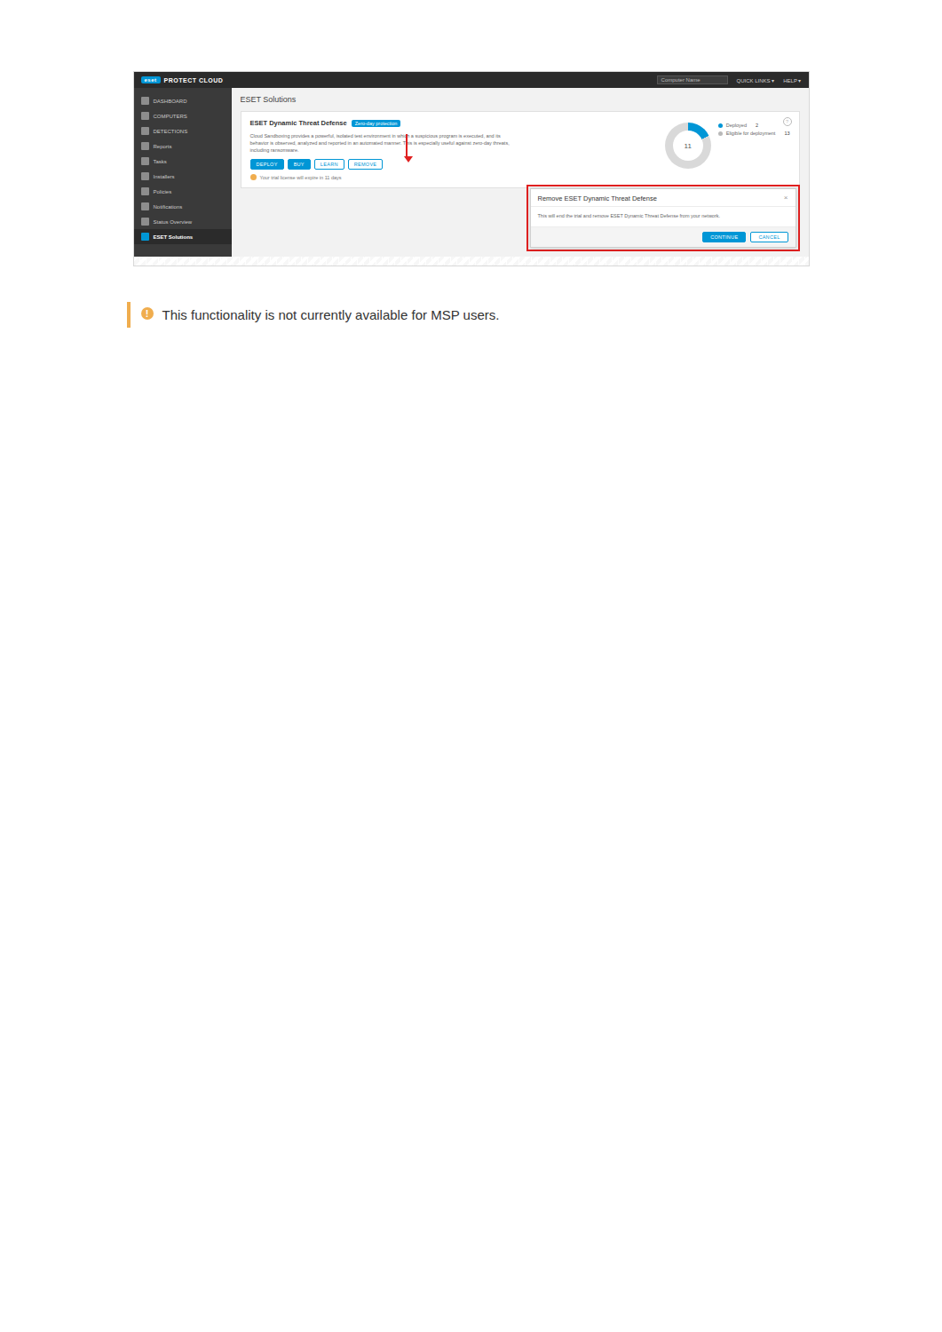eset PROTECT CLOUD
Computer Name QUICK LINKS ▾ HELP ▾
DASHBOARD
COMPUTERS
DETECTIONS
Reports
Tasks
Installers
Policies
Notifications
Status Overview
ESET Solutions
ESET Solutions
?
ESET Dynamic Threat Defense
Zero-day protection
Cloud Sandboxing provides a powerful, isolated test environment in which a suspicious program is executed, and its behavior is observed, analyzed and reported in an automated manner. This is especially useful against zero-day threats, including ransomware.
DEPLOY BUY LEARN REMOVE
Your trial license will expire in 11 days
Deployed 2
Eligible for deployment 13
Remove ESET Dynamic Threat Defense
×
This will end the trial and remove ESET Dynamic Threat Defense from your network.
CONTINUE CANCEL
!
This functionality is not currently available for MSP users.